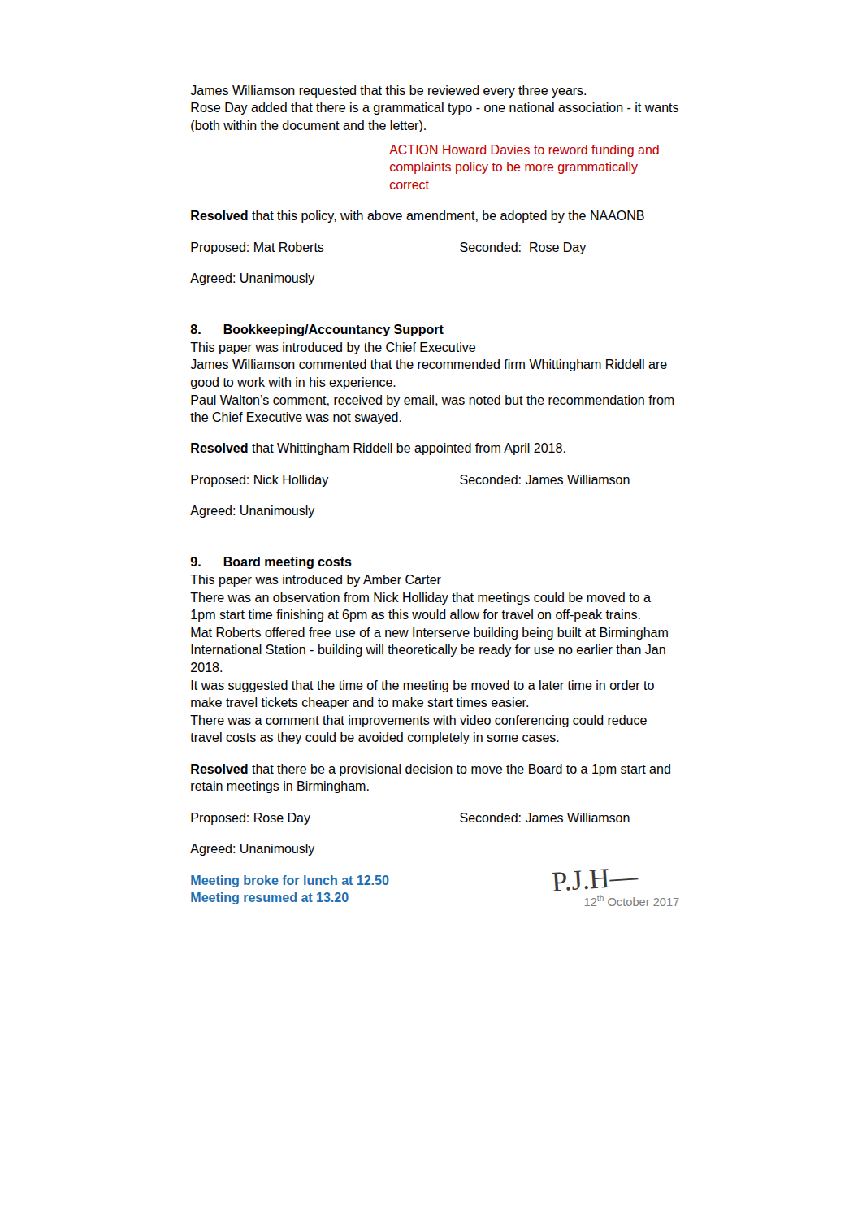James Williamson requested that this be reviewed every three years.
Rose Day added that there is a grammatical typo - one national association - it wants (both within the document and the letter).
ACTION Howard Davies to reword funding and complaints policy to be more grammatically correct
Resolved that this policy, with above amendment, be adopted by the NAAONB
Proposed: Mat Roberts
Seconded: Rose Day
Agreed: Unanimously
8. Bookkeeping/Accountancy Support
This paper was introduced by the Chief Executive
James Williamson commented that the recommended firm Whittingham Riddell are good to work with in his experience.
Paul Walton’s comment, received by email, was noted but the recommendation from the Chief Executive was not swayed.
Resolved that Whittingham Riddell be appointed from April 2018.
Proposed: Nick Holliday
Seconded: James Williamson
Agreed: Unanimously
9. Board meeting costs
This paper was introduced by Amber Carter
There was an observation from Nick Holliday that meetings could be moved to a 1pm start time finishing at 6pm as this would allow for travel on off-peak trains.
Mat Roberts offered free use of a new Interserve building being built at Birmingham International Station - building will theoretically be ready for use no earlier than Jan 2018.
It was suggested that the time of the meeting be moved to a later time in order to make travel tickets cheaper and to make start times easier.
There was a comment that improvements with video conferencing could reduce travel costs as they could be avoided completely in some cases.
Resolved that there be a provisional decision to move the Board to a 1pm start and retain meetings in Birmingham.
Proposed: Rose Day
Seconded: James Williamson
Agreed: Unanimously
Meeting broke for lunch at 12.50
Meeting resumed at 13.20
P.J.H—
12th October 2017